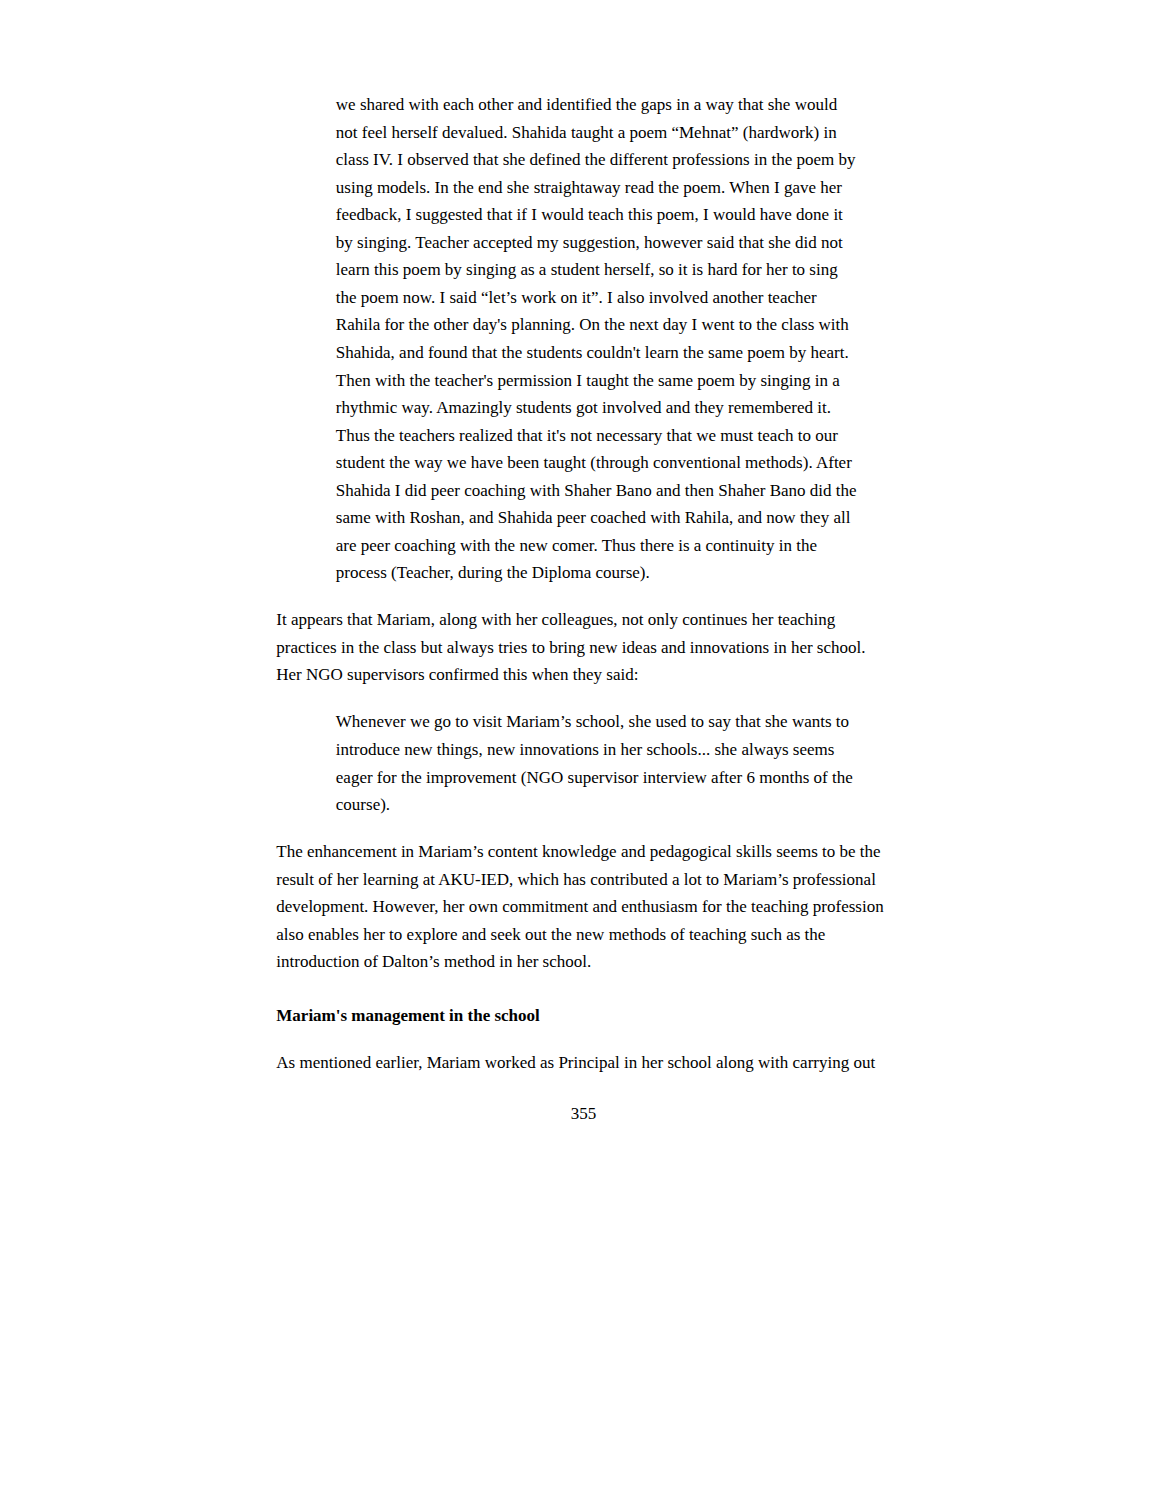we shared with each other and identified the gaps in a way that she would not feel herself devalued. Shahida taught a poem “Mehnat” (hardwork) in class IV. I observed that she defined the different professions in the poem by using models. In the end she straightaway read the poem. When I gave her feedback, I suggested that if I would teach this poem, I would have done it by singing. Teacher accepted my suggestion, however said that she did not learn this poem by singing as a student herself, so it is hard for her to sing the poem now. I said “let’s work on it”. I also involved another teacher Rahila for the other day's planning. On the next day I went to the class with Shahida, and found that the students couldn't learn the same poem by heart. Then with the teacher's permission I taught the same poem by singing in a rhythmic way. Amazingly students got involved and they remembered it. Thus the teachers realized that it's not necessary that we must teach to our student the way we have been taught (through conventional methods). After Shahida I did peer coaching with Shaher Bano and then Shaher Bano did the same with Roshan, and Shahida peer coached with Rahila, and now they all are peer coaching with the new comer. Thus there is a continuity in the process (Teacher, during the Diploma course).
It appears that Mariam, along with her colleagues, not only continues her teaching practices in the class but always tries to bring new ideas and innovations in her school. Her NGO supervisors confirmed this when they said:
Whenever we go to visit Mariam’s school, she used to say that she wants to introduce new things, new innovations in her schools... she always seems eager for the improvement (NGO supervisor interview after 6 months of the course).
The enhancement in Mariam’s content knowledge and pedagogical skills seems to be the result of her learning at AKU-IED, which has contributed a lot to Mariam’s professional development. However, her own commitment and enthusiasm for the teaching profession also enables her to explore and seek out the new methods of teaching such as the introduction of Dalton’s method in her school.
Mariam's management in the school
As mentioned earlier, Mariam worked as Principal in her school along with carrying out
355